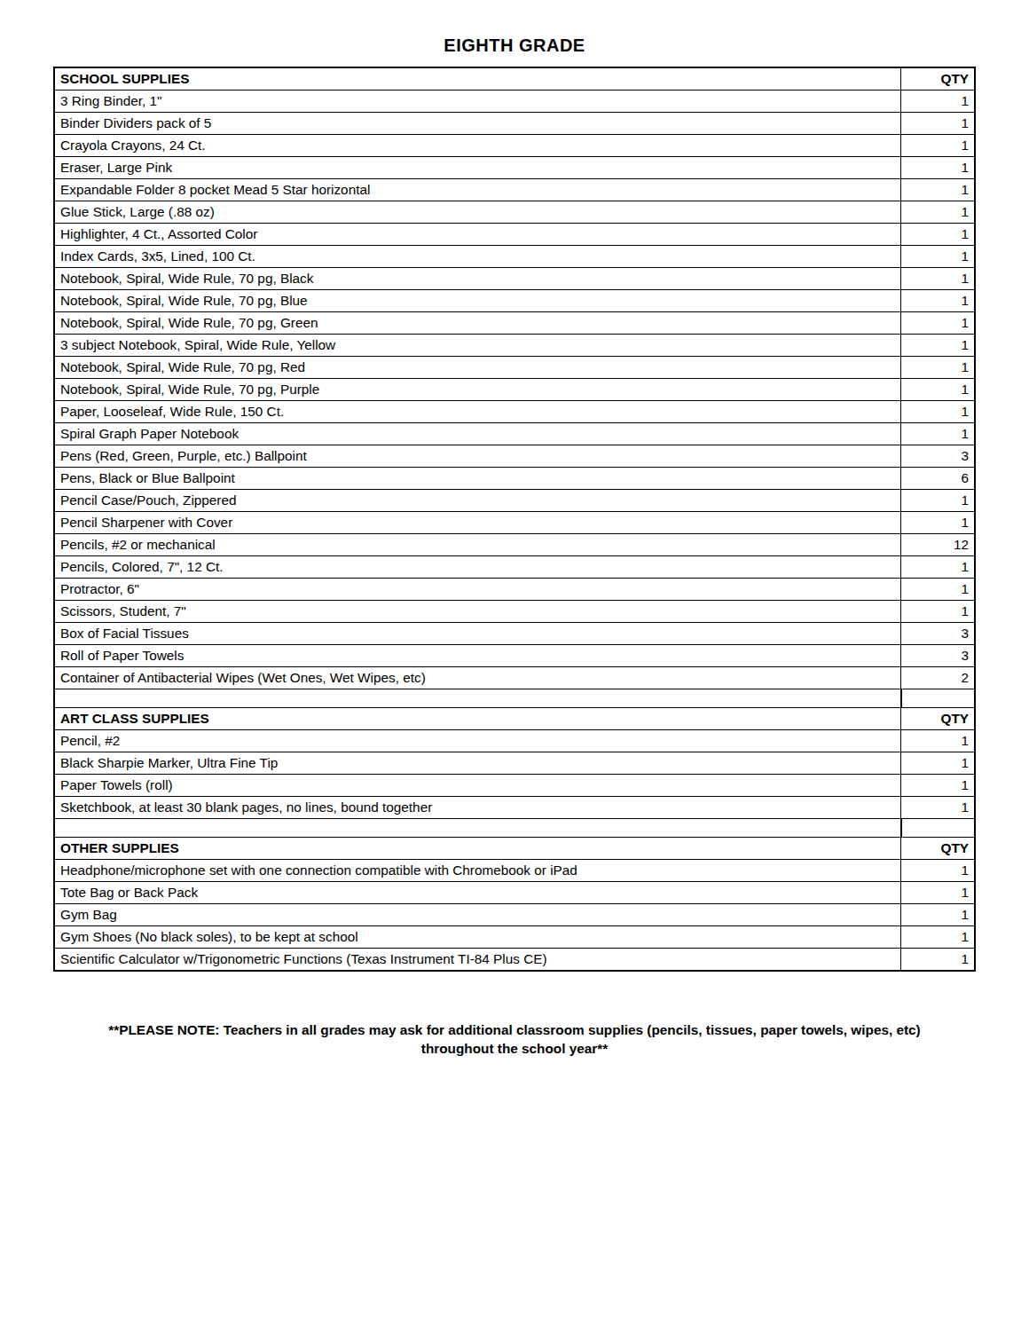EIGHTH GRADE
| SCHOOL SUPPLIES | QTY |
| --- | --- |
| 3 Ring Binder, 1" | 1 |
| Binder Dividers pack of 5 | 1 |
| Crayola Crayons, 24 Ct. | 1 |
| Eraser, Large Pink | 1 |
| Expandable Folder 8 pocket Mead 5 Star horizontal | 1 |
| Glue Stick, Large (.88 oz) | 1 |
| Highlighter, 4 Ct., Assorted Color | 1 |
| Index Cards, 3x5, Lined, 100 Ct. | 1 |
| Notebook, Spiral, Wide Rule, 70 pg, Black | 1 |
| Notebook, Spiral, Wide Rule, 70 pg, Blue | 1 |
| Notebook, Spiral, Wide Rule, 70 pg, Green | 1 |
| 3 subject Notebook, Spiral, Wide Rule, Yellow | 1 |
| Notebook, Spiral, Wide Rule, 70 pg, Red | 1 |
| Notebook, Spiral, Wide Rule, 70 pg, Purple | 1 |
| Paper, Looseleaf, Wide Rule, 150 Ct. | 1 |
| Spiral Graph Paper Notebook | 1 |
| Pens (Red, Green, Purple, etc.) Ballpoint | 3 |
| Pens, Black or Blue Ballpoint | 6 |
| Pencil Case/Pouch, Zippered | 1 |
| Pencil Sharpener with Cover | 1 |
| Pencils, #2 or mechanical | 12 |
| Pencils, Colored, 7", 12 Ct. | 1 |
| Protractor, 6" | 1 |
| Scissors, Student, 7" | 1 |
| Box of Facial Tissues | 3 |
| Roll of Paper Towels | 3 |
| Container of Antibacterial Wipes (Wet Ones, Wet Wipes, etc) | 2 |
| ART CLASS SUPPLIES | QTY |
| Pencil, #2 | 1 |
| Black Sharpie Marker, Ultra Fine Tip | 1 |
| Paper Towels (roll) | 1 |
| Sketchbook, at least 30 blank pages, no lines, bound together | 1 |
| OTHER SUPPLIES | QTY |
| Headphone/microphone set with one connection compatible with Chromebook or iPad | 1 |
| Tote Bag or Back Pack | 1 |
| Gym Bag | 1 |
| Gym Shoes (No black soles), to be kept at school | 1 |
| Scientific Calculator w/Trigonometric Functions (Texas Instrument TI-84 Plus CE) | 1 |
**PLEASE NOTE: Teachers in all grades may ask for additional classroom supplies (pencils, tissues, paper towels, wipes, etc) throughout the school year**